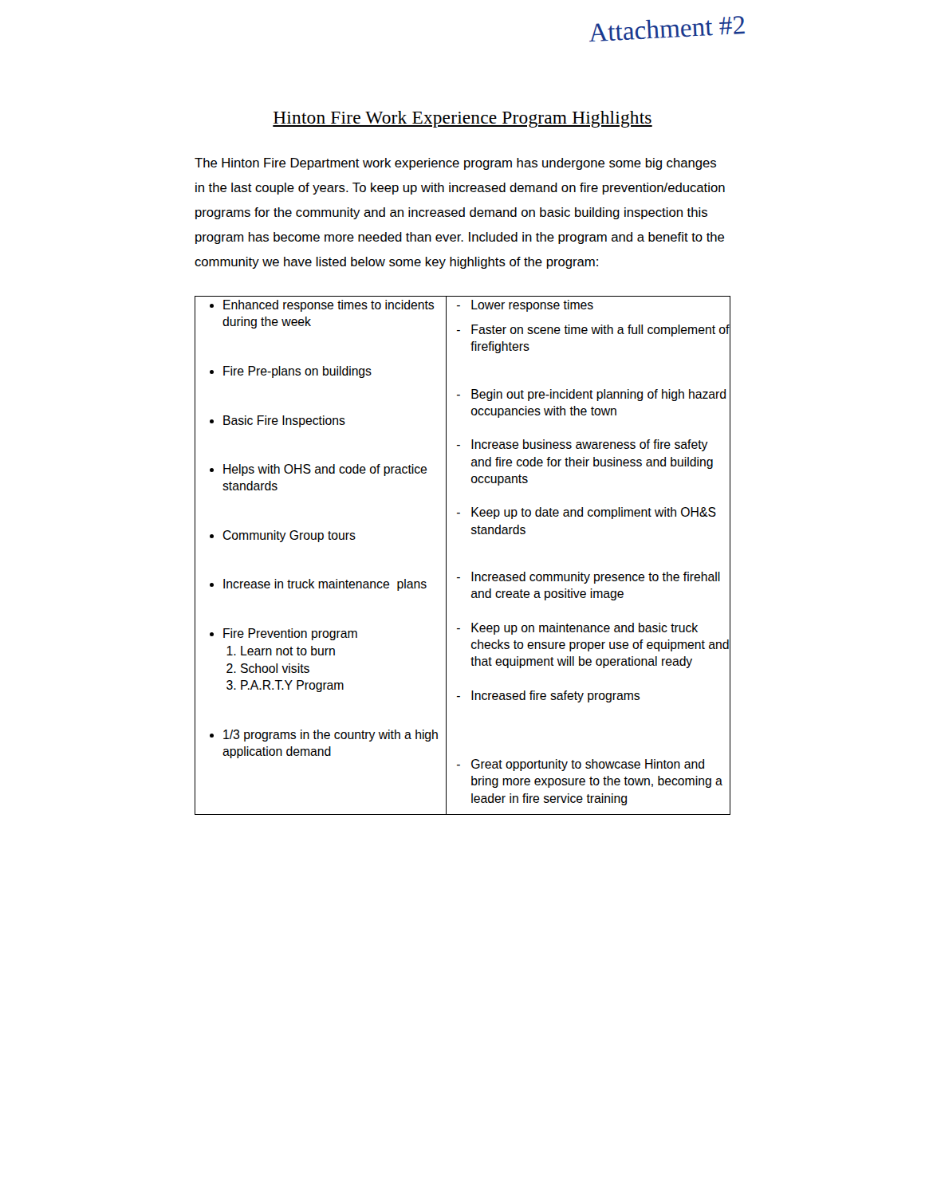Attachment #2
Hinton Fire Work Experience Program Highlights
The Hinton Fire Department work experience program has undergone some big changes in the last couple of years. To keep up with increased demand on fire prevention/education programs for the community and an increased demand on basic building inspection this program has become more needed than ever. Included in the program and a benefit to the community we have listed below some key highlights of the program:
| Enhanced response times to incidents during the week Fire Pre-plans on buildings Basic Fire Inspections Helps with OHS and code of practice standards Community Group tours Increase in truck maintenance plans Fire Prevention program Learn not to burn School visits P.A.R.T.Y Program 1/3 programs in the country with a high application demand | Lower response times Faster on scene time with a full complement of firefighters Begin out pre-incident planning of high hazard occupancies with the town Increase business awareness of fire safety and fire code for their business and building occupants Keep up to date and compliment with OH&S standards Increased community presence to the firehall and create a positive image Keep up on maintenance and basic truck checks to ensure proper use of equipment and that equipment will be operational ready Increased fire safety programs Great opportunity to showcase Hinton and bring more exposure to the town, becoming a leader in fire service training |